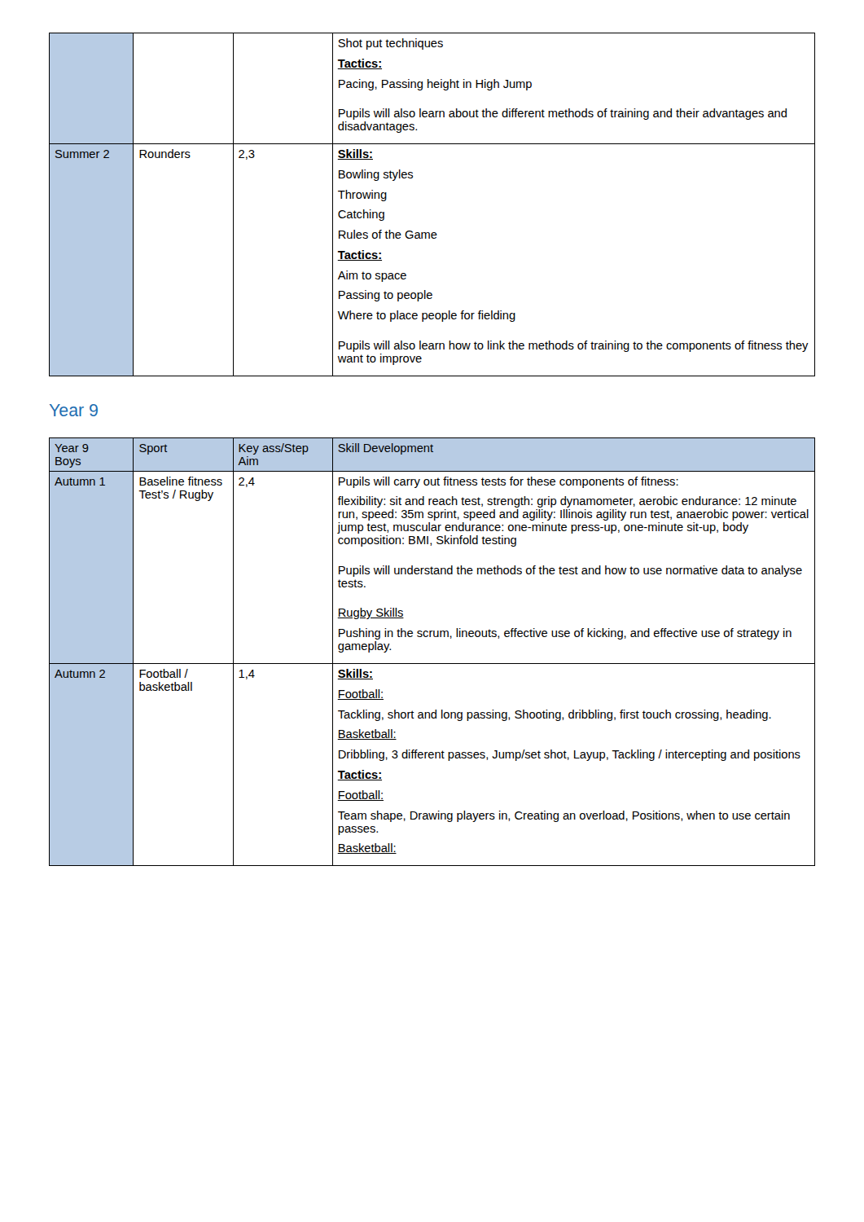| | | | Shot put techniques Tactics: Pacing, Passing height in High Jump Pupils will also learn about the different methods of training and their advantages and disadvantages. |
| Summer 2 | Rounders | 2,3 | Skills: Bowling styles Throwing Catching Rules of the Game Tactics: Aim to space Passing to people Where to place people for fielding Pupils will also learn how to link the methods of training to the components of fitness they want to improve |
Year 9
| Year 9 Boys | Sport | Key ass/Step Aim | Skill Development |
| --- | --- | --- | --- |
| Autumn 1 | Baseline fitness Test’s / Rugby | 2,4 | Pupils will carry out fitness tests for these components of fitness: flexibility: sit and reach test, strength: grip dynamometer, aerobic endurance: 12 minute run, speed: 35m sprint, speed and agility: Illinois agility run test, anaerobic power: vertical jump test, muscular endurance: one-minute press-up, one-minute sit-up, body composition: BMI, Skinfold testing Pupils will understand the methods of the test and how to use normative data to analyse tests. Rugby Skills Pushing in the scrum, lineouts, effective use of kicking, and effective use of strategy in gameplay. |
| Autumn 2 | Football / basketball | 1,4 | Skills: Football: Tackling, short and long passing, Shooting, dribbling, first touch crossing, heading. Basketball: Dribbling, 3 different passes, Jump/set shot, Layup, Tackling / intercepting and positions Tactics: Football: Team shape, Drawing players in, Creating an overload, Positions, when to use certain passes. Basketball: |